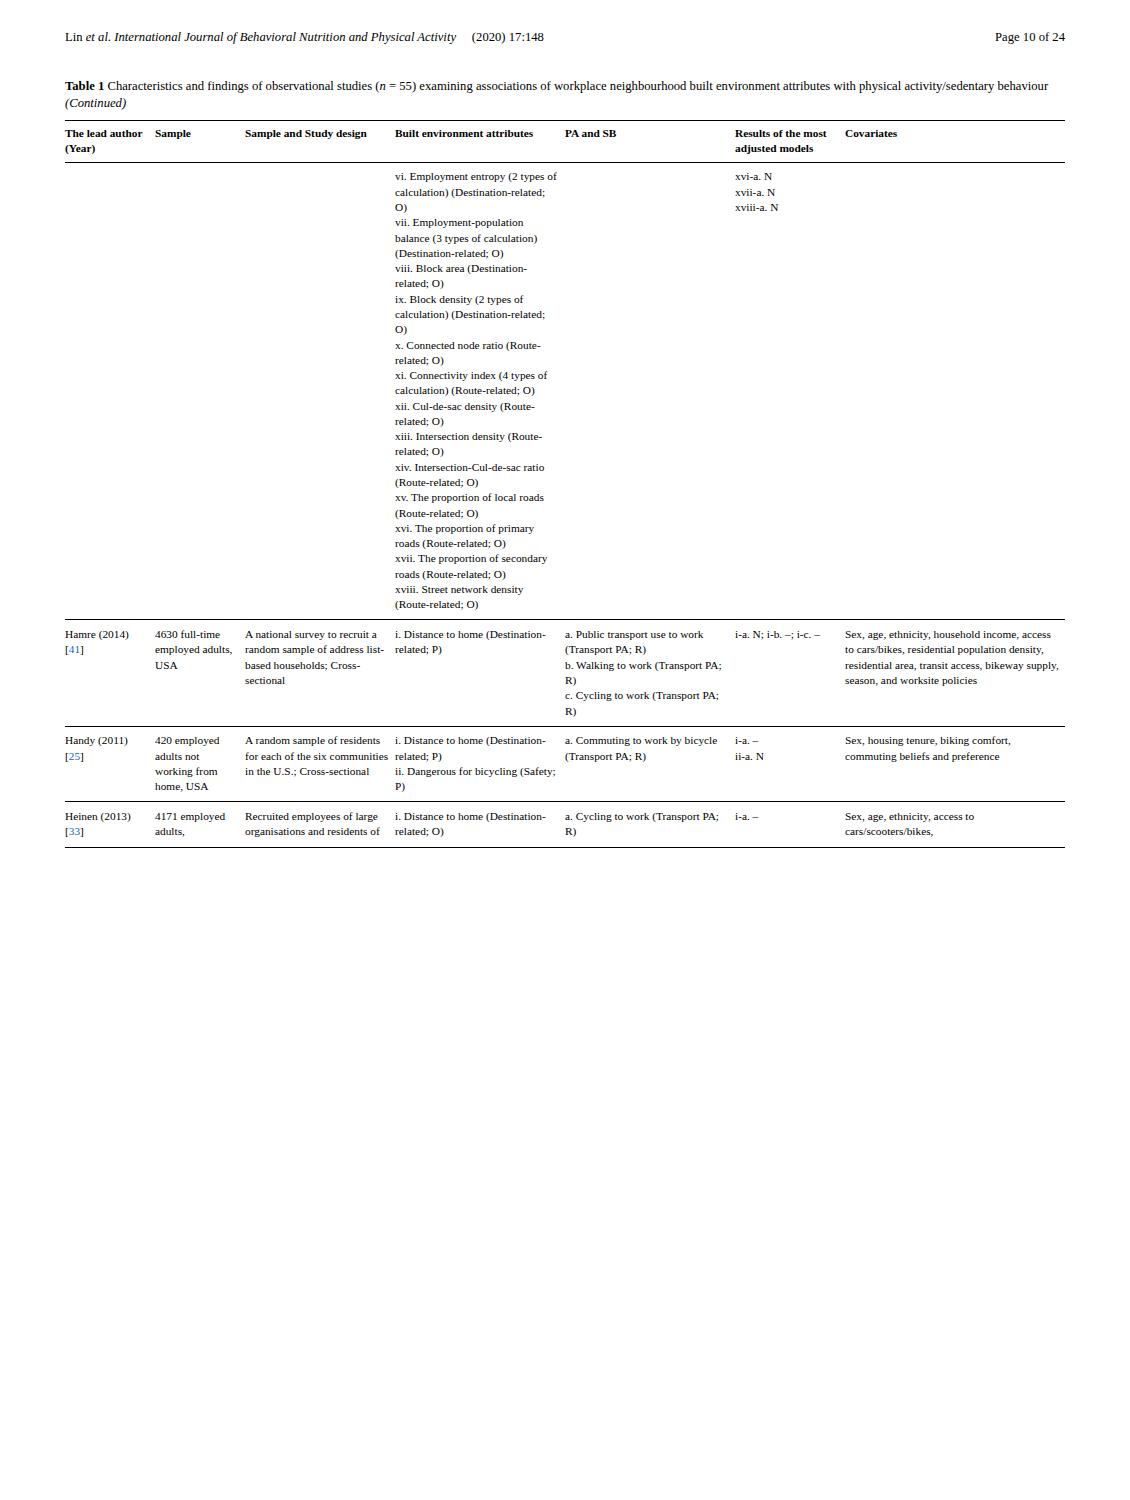Lin et al. International Journal of Behavioral Nutrition and Physical Activity (2020) 17:148
Page 10 of 24
Table 1 Characteristics and findings of observational studies (n = 55) examining associations of workplace neighbourhood built environment attributes with physical activity/sedentary behaviour (Continued)
| The lead author (Year) | Sample | Sample and Study design | Built environment attributes | PA and SB | Results of the most adjusted models | Covariates |
| --- | --- | --- | --- | --- | --- | --- |
| | | | vi. Employment entropy (2 types of calculation) (Destination-related; O) vii. Employment-population balance (3 types of calculation) (Destination-related; O) viii. Block area (Destination-related; O) ix. Block density (2 types of calculation) (Destination-related; O) x. Connected node ratio (Route-related; O) xi. Connectivity index (4 types of calculation) (Route-related; O) xii. Cul-de-sac density (Route-related; O) xiii. Intersection density (Route-related; O) xiv. Intersection-Cul-de-sac ratio (Route-related; O) xv. The proportion of local roads (Route-related; O) xvi. The proportion of primary roads (Route-related; O) xvii. The proportion of secondary roads (Route-related; O) xviii. Street network density (Route-related; O) | | xvi-a. N xvii-a. N xviii-a. N | |
| Hamre (2014) [ 41 ] | 4630 full-time employed adults, USA | A national survey to recruit a random sample of address list-based households; Cross-sectional | i. Distance to home (Destination-related; P) | a. Public transport use to work (Transport PA; R) b. Walking to work (Transport PA; R) c. Cycling to work (Transport PA; R) | i-a. N; i-b. –; i-c. – | Sex, age, ethnicity, household income, access to cars/bikes, residential population density, residential area, transit access, bikeway supply, season, and worksite policies |
| Handy (2011) [ 25 ] | 420 employed adults not working from home, USA | A random sample of residents for each of the six communities in the U.S.; Cross-sectional | i. Distance to home (Destination-related; P) ii. Dangerous for bicycling (Safety; P) | a. Commuting to work by bicycle (Transport PA; R) | i-a. – ii-a. N | Sex, housing tenure, biking comfort, commuting beliefs and preference |
| Heinen (2013) [ 33 ] | 4171 employed adults, | Recruited employees of large organisations and residents of | i. Distance to home (Destination-related; O) | a. Cycling to work (Transport PA; R) | i-a. – | Sex, age, ethnicity, access to cars/scooters/bikes, |